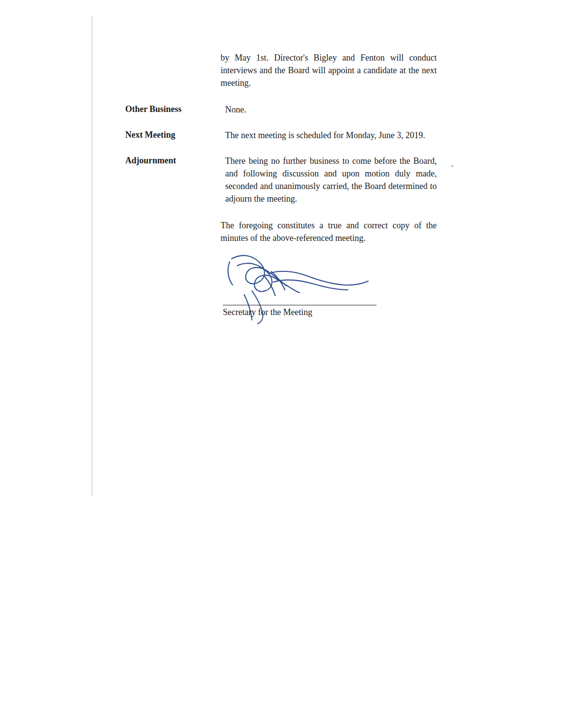by May 1st. Director's Bigley and Fenton will conduct interviews and the Board will appoint a candidate at the next meeting.
Other Business
None.
Next Meeting
The next meeting is scheduled for Monday, June 3, 2019.
Adjournment
There being no further business to come before the Board, and following discussion and upon motion duly made, seconded and unanimously carried, the Board determined to adjourn the meeting.
The foregoing constitutes a true and correct copy of the minutes of the above-referenced meeting.
Secretary for the Meeting